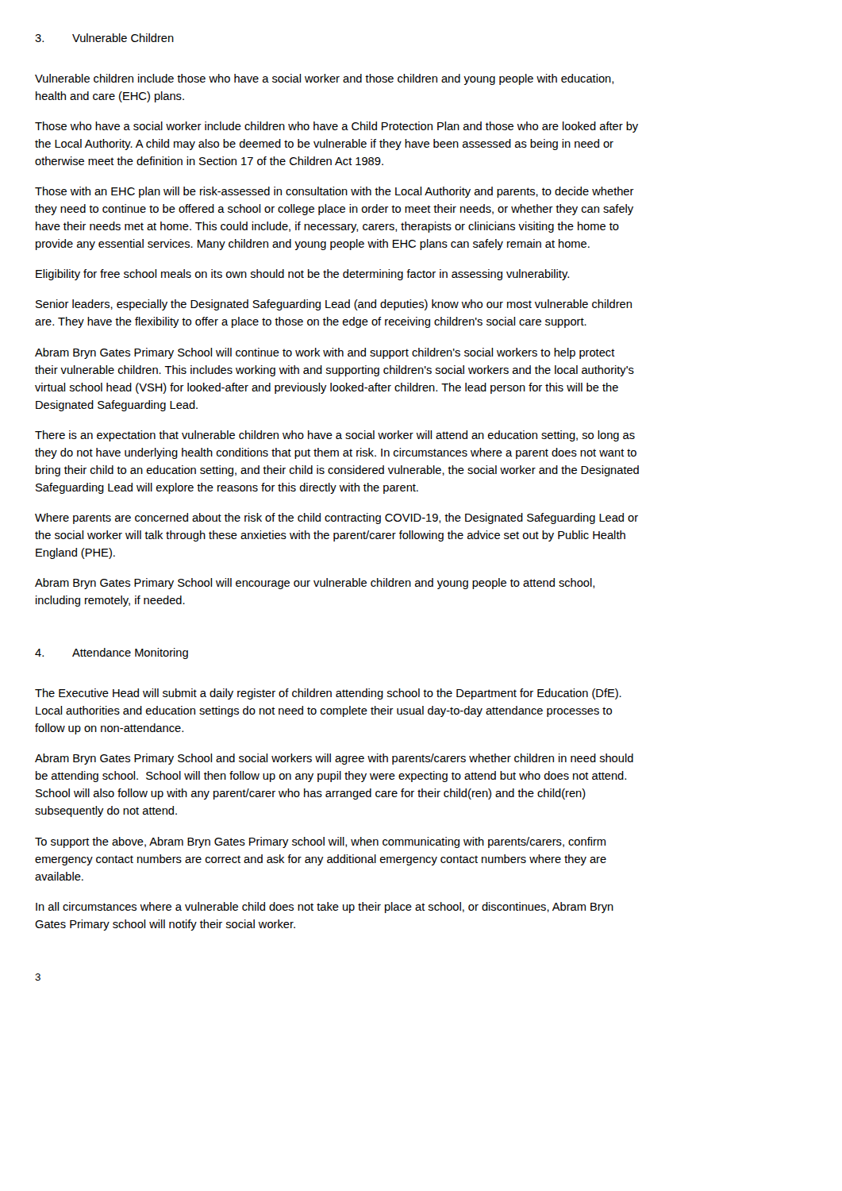3. Vulnerable Children
Vulnerable children include those who have a social worker and those children and young people with education, health and care (EHC) plans.
Those who have a social worker include children who have a Child Protection Plan and those who are looked after by the Local Authority. A child may also be deemed to be vulnerable if they have been assessed as being in need or otherwise meet the definition in Section 17 of the Children Act 1989.
Those with an EHC plan will be risk-assessed in consultation with the Local Authority and parents, to decide whether they need to continue to be offered a school or college place in order to meet their needs, or whether they can safely have their needs met at home. This could include, if necessary, carers, therapists or clinicians visiting the home to provide any essential services. Many children and young people with EHC plans can safely remain at home.
Eligibility for free school meals on its own should not be the determining factor in assessing vulnerability.
Senior leaders, especially the Designated Safeguarding Lead (and deputies) know who our most vulnerable children are. They have the flexibility to offer a place to those on the edge of receiving children's social care support.
Abram Bryn Gates Primary School will continue to work with and support children's social workers to help protect their vulnerable children. This includes working with and supporting children's social workers and the local authority's virtual school head (VSH) for looked-after and previously looked-after children. The lead person for this will be the Designated Safeguarding Lead.
There is an expectation that vulnerable children who have a social worker will attend an education setting, so long as they do not have underlying health conditions that put them at risk. In circumstances where a parent does not want to bring their child to an education setting, and their child is considered vulnerable, the social worker and the Designated Safeguarding Lead will explore the reasons for this directly with the parent.
Where parents are concerned about the risk of the child contracting COVID-19, the Designated Safeguarding Lead or the social worker will talk through these anxieties with the parent/carer following the advice set out by Public Health England (PHE).
Abram Bryn Gates Primary School will encourage our vulnerable children and young people to attend school, including remotely, if needed.
4. Attendance Monitoring
The Executive Head will submit a daily register of children attending school to the Department for Education (DfE). Local authorities and education settings do not need to complete their usual day-to-day attendance processes to follow up on non-attendance.
Abram Bryn Gates Primary School and social workers will agree with parents/carers whether children in need should be attending school. School will then follow up on any pupil they were expecting to attend but who does not attend. School will also follow up with any parent/carer who has arranged care for their child(ren) and the child(ren) subsequently do not attend.
To support the above, Abram Bryn Gates Primary school will, when communicating with parents/carers, confirm emergency contact numbers are correct and ask for any additional emergency contact numbers where they are available.
In all circumstances where a vulnerable child does not take up their place at school, or discontinues, Abram Bryn Gates Primary school will notify their social worker.
3